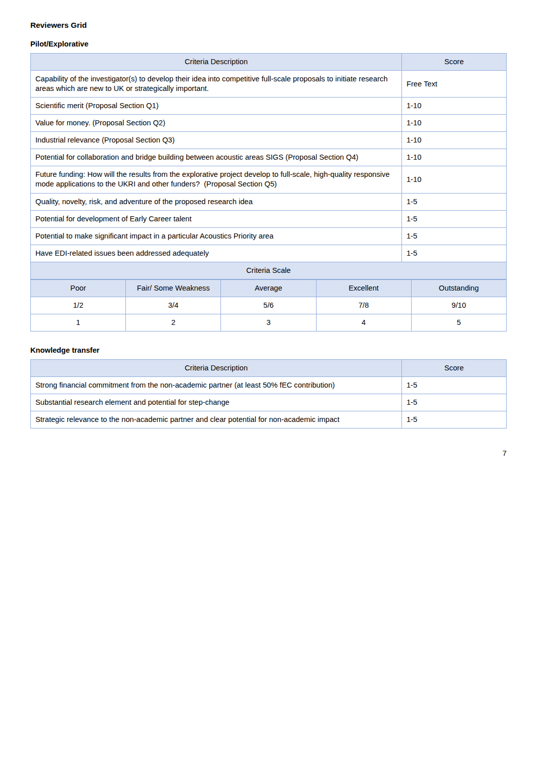Reviewers Grid
Pilot/Explorative
| Criteria Description | Score |
| --- | --- |
| Capability of the investigator(s) to develop their idea into competitive full-scale proposals to initiate research areas which are new to UK or strategically important. | Free Text |
| Scientific merit (Proposal Section Q1) | 1-10 |
| Value for money. (Proposal Section Q2) | 1-10 |
| Industrial relevance (Proposal Section Q3) | 1-10 |
| Potential for collaboration and bridge building between acoustic areas SIGS (Proposal Section Q4) | 1-10 |
| Future funding: How will the results from the explorative project develop to full-scale, high-quality responsive mode applications to the UKRI and other funders? (Proposal Section Q5) | 1-10 |
| Quality, novelty, risk, and adventure of the proposed research idea | 1-5 |
| Potential for development of Early Career talent | 1-5 |
| Potential to make significant impact in a particular Acoustics Priority area | 1-5 |
| Have EDI-related issues been addressed adequately | 1-5 |
| Criteria Scale |
| Poor | Fair/ Some Weakness | Average | Excellent | Outstanding |
| 1/2 | 3/4 | 5/6 | 7/8 | 9/10 |
| 1 | 2 | 3 | 4 | 5 |
Knowledge transfer
| Criteria Description | Score |
| --- | --- |
| Strong financial commitment from the non-academic partner (at least 50% fEC contribution) | 1-5 |
| Substantial research element and potential for step-change | 1-5 |
| Strategic relevance to the non-academic partner and clear potential for non-academic impact | 1-5 |
7